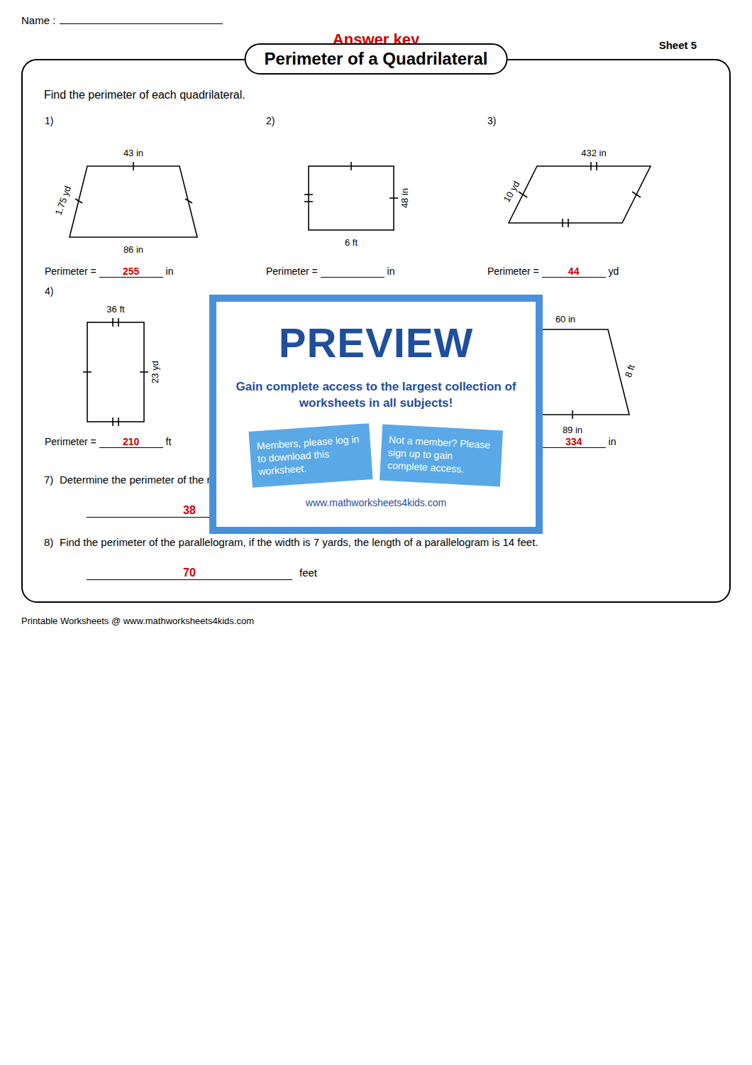Name :
Answer key
Perimeter of a Quadrilateral
Sheet 5
Find the perimeter of each quadrilateral.
| 1) 43 in 86 in 1.75 yd Perimeter = 255 in | 2) 6 ft 48 in Perimeter = in | 3) 432 in 10 yd Perimeter = 44 yd |
| 4) 36 ft 23 yd Perimeter = 210 ft | | 60 in 89 in 8 ft Perimeter = 334 in |
7) Determine the perimeter of the rhombus, if the length of a side is 9.5 yards.
38 yards
8) Find the perimeter of the parallelogram, if the width is 7 yards, the length of a parallelogram is 14 feet.
70 feet
PREVIEW
Gain complete access to the largest collection of worksheets in all subjects!
Members, please log in to download this worksheet.
Not a member? Please sign up to gain complete access.
www.mathworksheets4kids.com
Printable Worksheets @ www.mathworksheets4kids.com